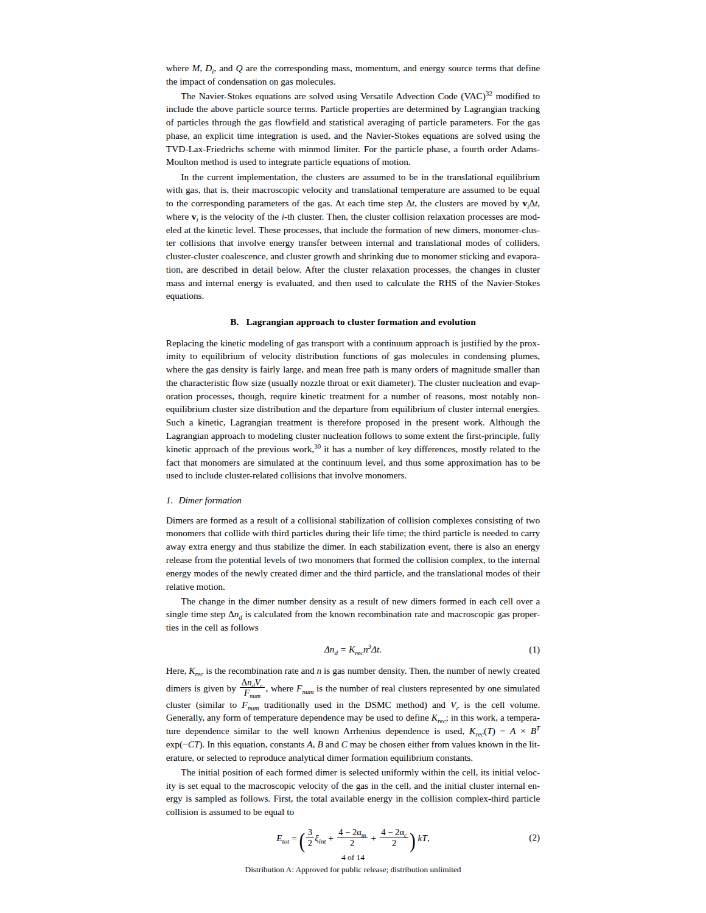where M, Di, and Q are the corresponding mass, momentum, and energy source terms that define the impact of condensation on gas molecules.
The Navier-Stokes equations are solved using Versatile Advection Code (VAC)32 modified to include the above particle source terms. Particle properties are determined by Lagrangian tracking of particles through the gas flowfield and statistical averaging of particle parameters. For the gas phase, an explicit time integration is used, and the Navier-Stokes equations are solved using the TVD-Lax-Friedrichs scheme with minmod limiter. For the particle phase, a fourth order Adams-Moulton method is used to integrate particle equations of motion.
In the current implementation, the clusters are assumed to be in the translational equilibrium with gas, that is, their macroscopic velocity and translational temperature are assumed to be equal to the corresponding parameters of the gas. At each time step Δt, the clusters are moved by viΔt, where vi is the velocity of the i-th cluster. Then, the cluster collision relaxation processes are modeled at the kinetic level. These processes, that include the formation of new dimers, monomer-cluster collisions that involve energy transfer between internal and translational modes of colliders, cluster-cluster coalescence, and cluster growth and shrinking due to monomer sticking and evaporation, are described in detail below. After the cluster relaxation processes, the changes in cluster mass and internal energy is evaluated, and then used to calculate the RHS of the Navier-Stokes equations.
B. Lagrangian approach to cluster formation and evolution
Replacing the kinetic modeling of gas transport with a continuum approach is justified by the proximity to equilibrium of velocity distribution functions of gas molecules in condensing plumes, where the gas density is fairly large, and mean free path is many orders of magnitude smaller than the characteristic flow size (usually nozzle throat or exit diameter). The cluster nucleation and evaporation processes, though, require kinetic treatment for a number of reasons, most notably non-equilibrium cluster size distribution and the departure from equilibrium of cluster internal energies. Such a kinetic, Lagrangian treatment is therefore proposed in the present work. Although the Lagrangian approach to modeling cluster nucleation follows to some extent the first-principle, fully kinetic approach of the previous work,30 it has a number of key differences, mostly related to the fact that monomers are simulated at the continuum level, and thus some approximation has to be used to include cluster-related collisions that involve monomers.
1. Dimer formation
Dimers are formed as a result of a collisional stabilization of collision complexes consisting of two monomers that collide with third particles during their life time; the third particle is needed to carry away extra energy and thus stabilize the dimer. In each stabilization event, there is also an energy release from the potential levels of two monomers that formed the collision complex, to the internal energy modes of the newly created dimer and the third particle, and the translational modes of their relative motion.
The change in the dimer number density as a result of new dimers formed in each cell over a single time step Δnd is calculated from the known recombination rate and macroscopic gas properties in the cell as follows
Δnd = Krecn3Δt. (1)
Here, Krec is the recombination rate and n is gas number density. Then, the number of newly created dimers is given by ΔndVc Fnum, where Fnum is the number of real clusters represented by one simulated cluster (similar to Fnum traditionally used in the DSMC method) and Vc is the cell volume. Generally, any form of temperature dependence may be used to define Krec; in this work, a temperature dependence similar to the well known Arrhenius dependence is used, Krec(T) = A × BT exp(−CT). In this equation, constants A, B and C may be chosen either from values known in the literature, or selected to reproduce analytical dimer formation equilibrium constants.
The initial position of each formed dimer is selected uniformly within the cell, its initial velocity is set equal to the macroscopic velocity of the gas in the cell, and the initial cluster internal energy is sampled as follows. First, the total available energy in the collision complex-third particle collision is assumed to be equal to
Etot = (32 ξint + 4 − 2αm 2 + 4 − 2αc 2) kT, (2)
4 of 14
Distribution A: Approved for public release; distribution unlimited